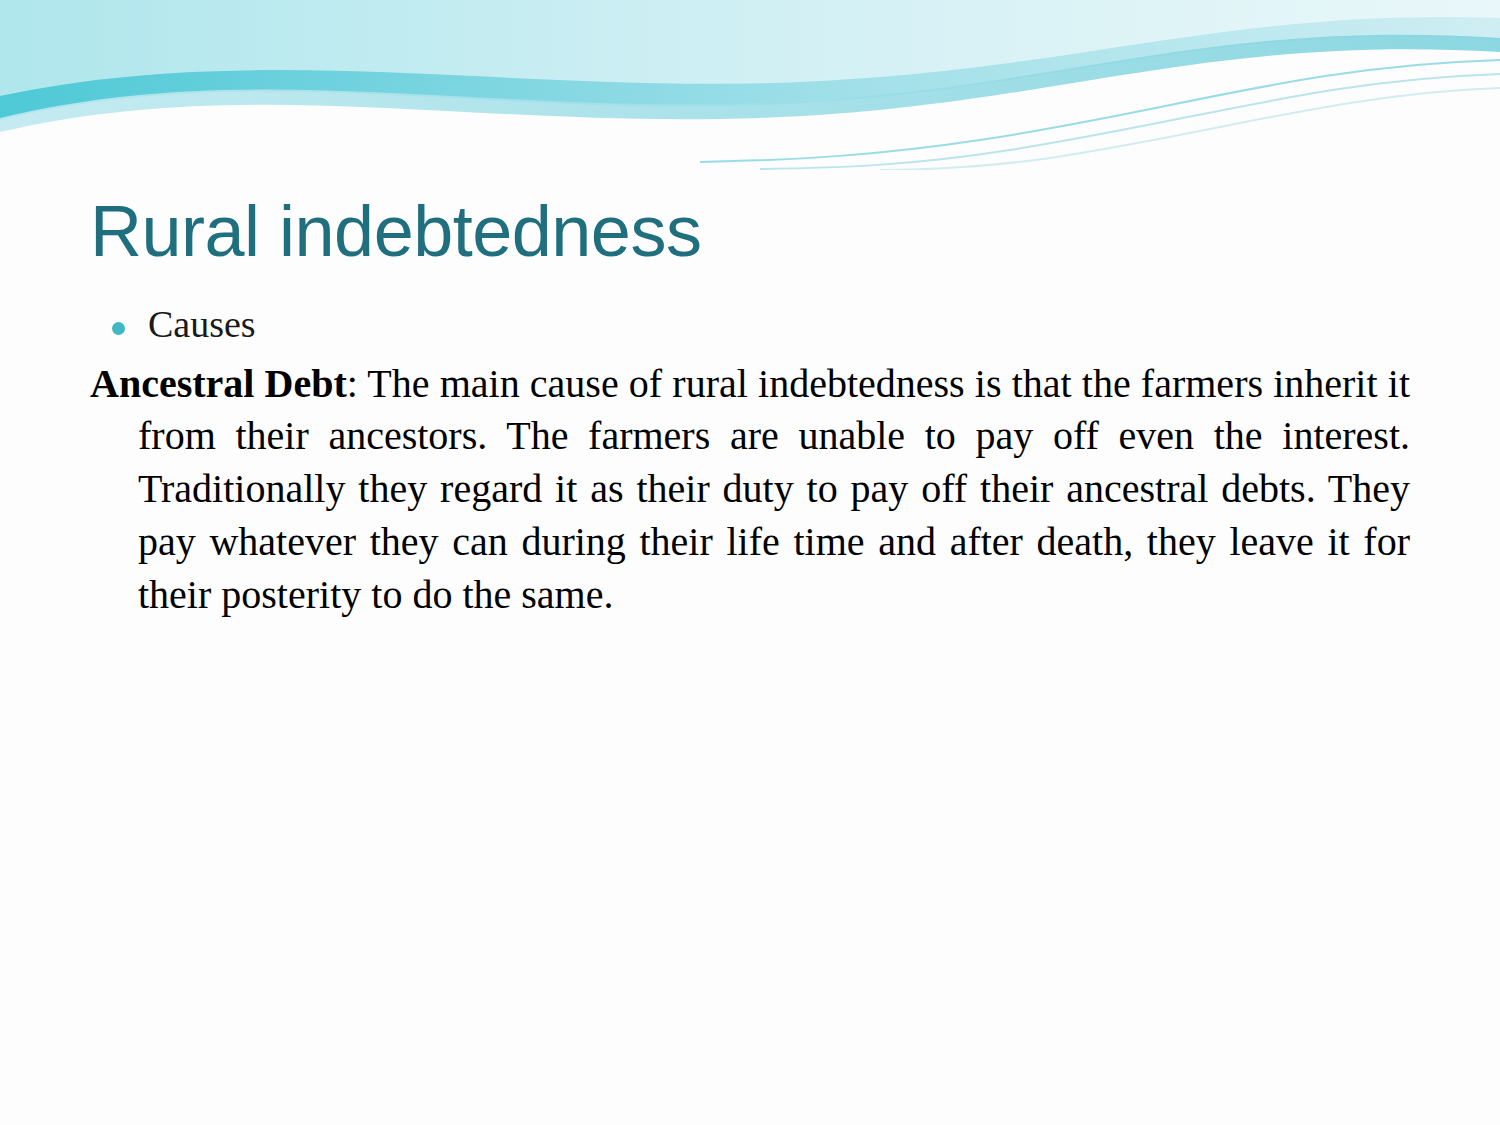Rural indebtedness
Causes
Ancestral Debt: The main cause of rural indebtedness is that the farmers inherit it from their ancestors. The farmers are unable to pay off even the interest. Traditionally they regard it as their duty to pay off their ancestral debts. They pay whatever they can during their life time and after death, they leave it for their posterity to do the same.